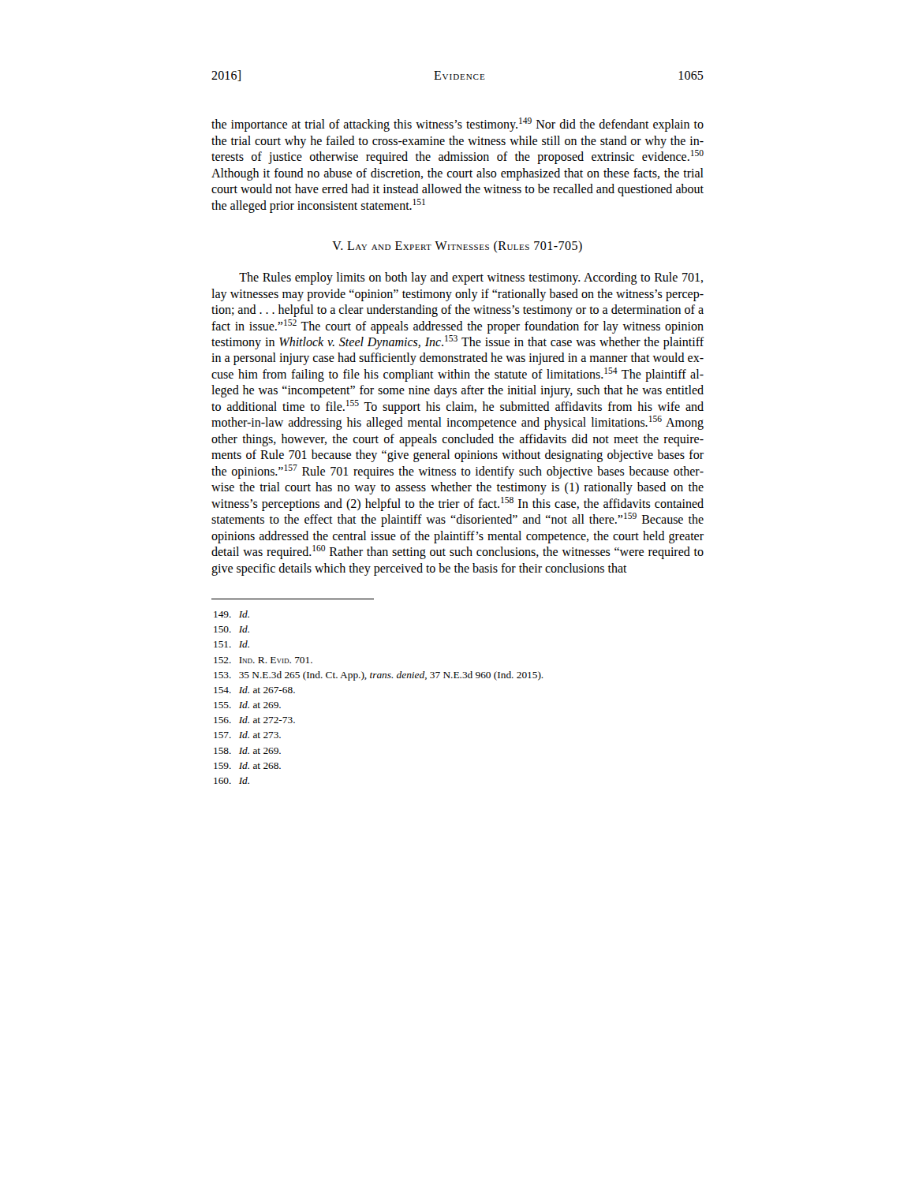2016] Evidence 1065
the importance at trial of attacking this witness’s testimony.149 Nor did the defendant explain to the trial court why he failed to cross-examine the witness while still on the stand or why the interests of justice otherwise required the admission of the proposed extrinsic evidence.150 Although it found no abuse of discretion, the court also emphasized that on these facts, the trial court would not have erred had it instead allowed the witness to be recalled and questioned about the alleged prior inconsistent statement.151
V. Lay and Expert Witnesses (Rules 701-705)
The Rules employ limits on both lay and expert witness testimony. According to Rule 701, lay witnesses may provide “opinion” testimony only if “rationally based on the witness’s perception; and . . . helpful to a clear understanding of the witness’s testimony or to a determination of a fact in issue.”152 The court of appeals addressed the proper foundation for lay witness opinion testimony in Whitlock v. Steel Dynamics, Inc.153 The issue in that case was whether the plaintiff in a personal injury case had sufficiently demonstrated he was injured in a manner that would excuse him from failing to file his compliant within the statute of limitations.154 The plaintiff alleged he was “incompetent” for some nine days after the initial injury, such that he was entitled to additional time to file.155 To support his claim, he submitted affidavits from his wife and mother-in-law addressing his alleged mental incompetence and physical limitations.156 Among other things, however, the court of appeals concluded the affidavits did not meet the requirements of Rule 701 because they “give general opinions without designating objective bases for the opinions.”157 Rule 701 requires the witness to identify such objective bases because otherwise the trial court has no way to assess whether the testimony is (1) rationally based on the witness’s perceptions and (2) helpful to the trier of fact.158 In this case, the affidavits contained statements to the effect that the plaintiff was “disoriented” and “not all there.”159 Because the opinions addressed the central issue of the plaintiff’s mental competence, the court held greater detail was required.160 Rather than setting out such conclusions, the witnesses “were required to give specific details which they perceived to be the basis for their conclusions that
149. Id.
150. Id.
151. Id.
152. Ind. R. Evid. 701.
153. 35 N.E.3d 265 (Ind. Ct. App.), trans. denied, 37 N.E.3d 960 (Ind. 2015).
154. Id. at 267-68.
155. Id. at 269.
156. Id. at 272-73.
157. Id. at 273.
158. Id. at 269.
159. Id. at 268.
160. Id.